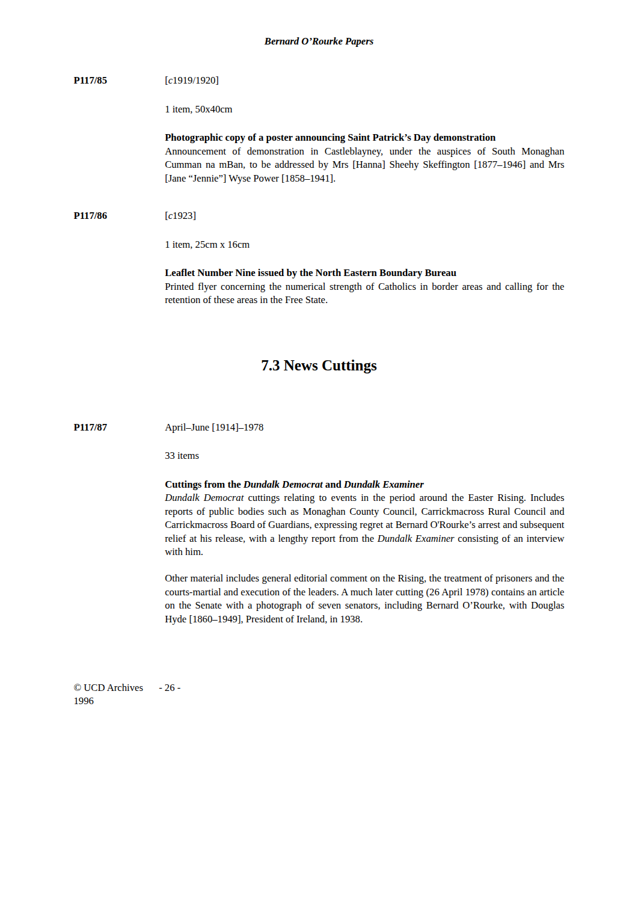Bernard O’Rourke Papers
P117/85
[c1919/1920]
1 item, 50x40cm
Photographic copy of a poster announcing Saint Patrick’s Day demonstration
Announcement of demonstration in Castleblayney, under the auspices of South Monaghan Cumman na mBan, to be addressed by Mrs [Hanna] Sheehy Skeffington [1877–1946] and Mrs [Jane “Jennie”] Wyse Power [1858–1941].
P117/86
[c1923]
1 item, 25cm x 16cm
Leaflet Number Nine issued by the North Eastern Boundary Bureau
Printed flyer concerning the numerical strength of Catholics in border areas and calling for the retention of these areas in the Free State.
7.3 News Cuttings
P117/87
April–June [1914]–1978
33 items
Cuttings from the Dundalk Democrat and Dundalk Examiner
Dundalk Democrat cuttings relating to events in the period around the Easter Rising. Includes reports of public bodies such as Monaghan County Council, Carrickmacross Rural Council and Carrickmacross Board of Guardians, expressing regret at Bernard O'Rourke’s arrest and subsequent relief at his release, with a lengthy report from the Dundalk Examiner consisting of an interview with him.
Other material includes general editorial comment on the Rising, the treatment of prisoners and the courts-martial and execution of the leaders. A much later cutting (26 April 1978) contains an article on the Senate with a photograph of seven senators, including Bernard O’Rourke, with Douglas Hyde [1860–1949], President of Ireland, in 1938.
© UCD Archives 1996
- 26 -